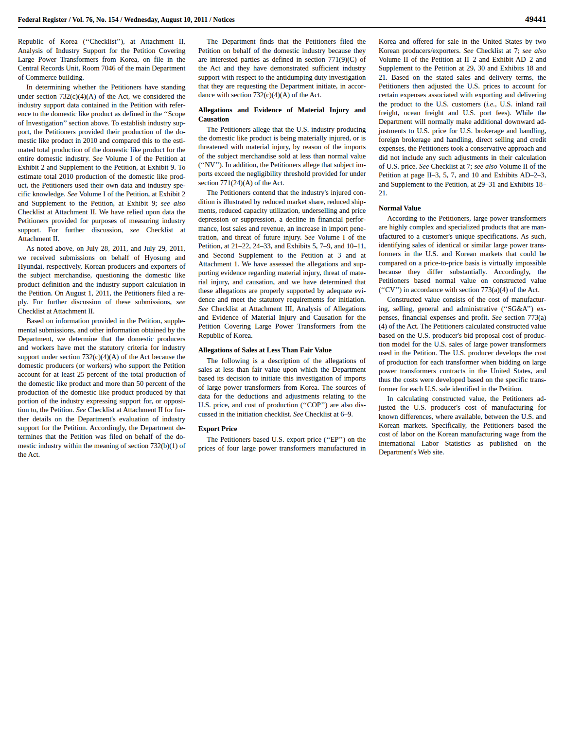Federal Register / Vol. 76, No. 154 / Wednesday, August 10, 2011 / Notices
49441
Republic of Korea (‘‘Checklist’’), at Attachment II, Analysis of Industry Support for the Petition Covering Large Power Transformers from Korea, on file in the Central Records Unit, Room 7046 of the main Department of Commerce building.
In determining whether the Petitioners have standing under section 732(c)(4)(A) of the Act, we considered the industry support data contained in the Petition with reference to the domestic like product as defined in the ‘‘Scope of Investigation’’ section above. To establish industry support, the Petitioners provided their production of the domestic like product in 2010 and compared this to the estimated total production of the domestic like product for the entire domestic industry. See Volume I of the Petition at Exhibit 2 and Supplement to the Petition, at Exhibit 9. To estimate total 2010 production of the domestic like product, the Petitioners used their own data and industry specific knowledge. See Volume I of the Petition, at Exhibit 2 and Supplement to the Petition, at Exhibit 9; see also Checklist at Attachment II. We have relied upon data the Petitioners provided for purposes of measuring industry support. For further discussion, see Checklist at Attachment II.
As noted above, on July 28, 2011, and July 29, 2011, we received submissions on behalf of Hyosung and Hyundai, respectively, Korean producers and exporters of the subject merchandise, questioning the domestic like product definition and the industry support calculation in the Petition. On August 1, 2011, the Petitioners filed a reply. For further discussion of these submissions, see Checklist at Attachment II.
Based on information provided in the Petition, supplemental submissions, and other information obtained by the Department, we determine that the domestic producers and workers have met the statutory criteria for industry support under section 732(c)(4)(A) of the Act because the domestic producers (or workers) who support the Petition account for at least 25 percent of the total production of the domestic like product and more than 50 percent of the production of the domestic like product produced by that portion of the industry expressing support for, or opposition to, the Petition. See Checklist at Attachment II for further details on the Department's evaluation of industry support for the Petition. Accordingly, the Department determines that the Petition was filed on behalf of the domestic industry within the meaning of section 732(b)(1) of the Act.
The Department finds that the Petitioners filed the Petition on behalf of the domestic industry because they are interested parties as defined in section 771(9)(C) of the Act and they have demonstrated sufficient industry support with respect to the antidumping duty investigation that they are requesting the Department initiate, in accordance with section 732(c)(4)(A) of the Act.
Allegations and Evidence of Material Injury and Causation
The Petitioners allege that the U.S. industry producing the domestic like product is being materially injured, or is threatened with material injury, by reason of the imports of the subject merchandise sold at less than normal value (‘‘NV’’). In addition, the Petitioners allege that subject imports exceed the negligibility threshold provided for under section 771(24)(A) of the Act.
The Petitioners contend that the industry's injured condition is illustrated by reduced market share, reduced shipments, reduced capacity utilization, underselling and price depression or suppression, a decline in financial performance, lost sales and revenue, an increase in import penetration, and threat of future injury. See Volume I of the Petition, at 21–22, 24–33, and Exhibits 5, 7–9, and 10–11, and Second Supplement to the Petition at 3 and at Attachment 1. We have assessed the allegations and supporting evidence regarding material injury, threat of material injury, and causation, and we have determined that these allegations are properly supported by adequate evidence and meet the statutory requirements for initiation. See Checklist at Attachment III, Analysis of Allegations and Evidence of Material Injury and Causation for the Petition Covering Large Power Transformers from the Republic of Korea.
Allegations of Sales at Less Than Fair Value
The following is a description of the allegations of sales at less than fair value upon which the Department based its decision to initiate this investigation of imports of large power transformers from Korea. The sources of data for the deductions and adjustments relating to the U.S. price, and cost of production (‘‘COP’’) are also discussed in the initiation checklist. See Checklist at 6–9.
Export Price
The Petitioners based U.S. export price (‘‘EP’’) on the prices of four large power transformers manufactured in Korea and offered for sale in the United States by two Korean producers/exporters. See Checklist at 7; see also Volume II of the Petition at II–2 and Exhibit AD–2 and Supplement to the Petition at 29, 30 and Exhibits 18 and 21. Based on the stated sales and delivery terms, the Petitioners then adjusted the U.S. prices to account for certain expenses associated with exporting and delivering the product to the U.S. customers (i.e., U.S. inland rail freight, ocean freight and U.S. port fees). While the Department will normally make additional downward adjustments to U.S. price for U.S. brokerage and handling, foreign brokerage and handling, direct selling and credit expenses, the Petitioners took a conservative approach and did not include any such adjustments in their calculation of U.S. price. See Checklist at 7; see also Volume II of the Petition at page II–3, 5, 7, and 10 and Exhibits AD–2–3, and Supplement to the Petition, at 29–31 and Exhibits 18–21.
Normal Value
According to the Petitioners, large power transformers are highly complex and specialized products that are manufactured to a customer's unique specifications. As such, identifying sales of identical or similar large power transformers in the U.S. and Korean markets that could be compared on a price-to-price basis is virtually impossible because they differ substantially. Accordingly, the Petitioners based normal value on constructed value (‘‘CV’’) in accordance with section 773(a)(4) of the Act.
Constructed value consists of the cost of manufacturing, selling, general and administrative (‘‘SG&A’’) expenses, financial expenses and profit. See section 773(a)(4) of the Act. The Petitioners calculated constructed value based on the U.S. producer's bid proposal cost of production model for the U.S. sales of large power transformers used in the Petition. The U.S. producer develops the cost of production for each transformer when bidding on large power transformers contracts in the United States, and thus the costs were developed based on the specific transformer for each U.S. sale identified in the Petition.
In calculating constructed value, the Petitioners adjusted the U.S. producer's cost of manufacturing for known differences, where available, between the U.S. and Korean markets. Specifically, the Petitioners based the cost of labor on the Korean manufacturing wage from the International Labor Statistics as published on the Department's Web site.